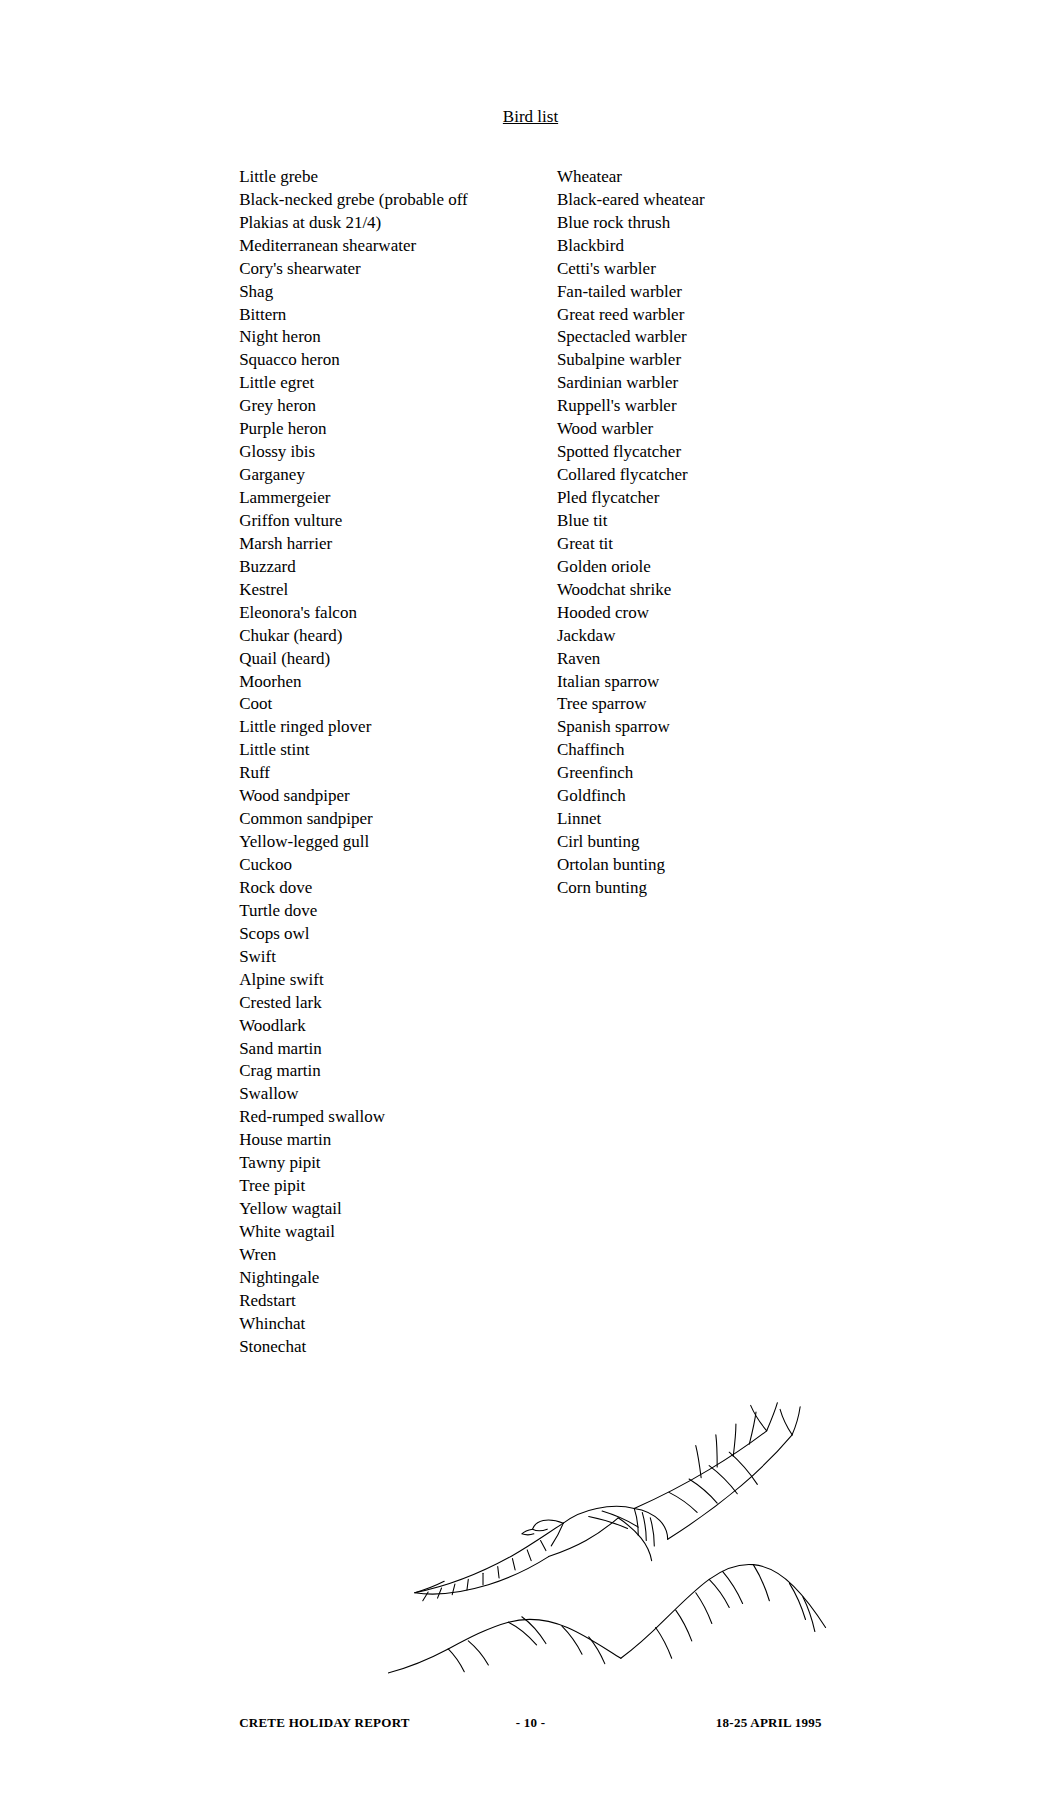Bird list
Little grebe
Black-necked grebe (probable off Plakias at dusk 21/4)
Mediterranean shearwater
Cory's shearwater
Shag
Bittern
Night heron
Squacco heron
Little egret
Grey heron
Purple heron
Glossy ibis
Garganey
Lammergeier
Griffon vulture
Marsh harrier
Buzzard
Kestrel
Eleonora's falcon
Chukar (heard)
Quail (heard)
Moorhen
Coot
Little ringed plover
Little stint
Ruff
Wood sandpiper
Common sandpiper
Yellow-legged gull
Cuckoo
Rock dove
Turtle dove
Scops owl
Swift
Alpine swift
Crested lark
Woodlark
Sand martin
Crag martin
Swallow
Red-rumped swallow
House martin
Tawny pipit
Tree pipit
Yellow wagtail
White wagtail
Wren
Nightingale
Redstart
Whinchat
Stonechat
Wheatear
Black-eared wheatear
Blue rock thrush
Blackbird
Cetti's warbler
Fan-tailed warbler
Great reed warbler
Spectacled warbler
Subalpine warbler
Sardinian warbler
Ruppell's warbler
Wood warbler
Spotted flycatcher
Collared flycatcher
Pled flycatcher
Blue tit
Great tit
Golden oriole
Woodchat shrike
Hooded crow
Jackdaw
Raven
Italian sparrow
Tree sparrow
Spanish sparrow
Chaffinch
Greenfinch
Goldfinch
Linnet
Cirl bunting
Ortolan bunting
Corn bunting
Soaring vulture over mountains
CRETE HOLIDAY REPORT
- 10 -
18-25 APRIL 1995